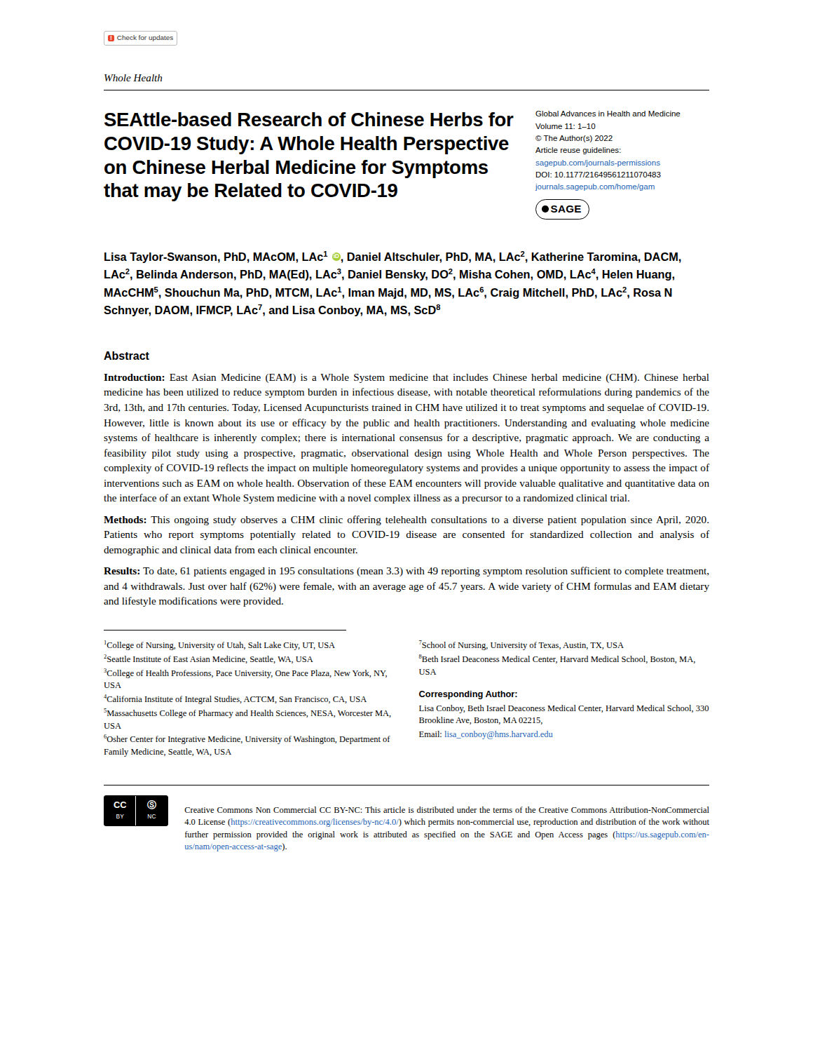! Check for updates
Whole Health
SEAttle-based Research of Chinese Herbs for COVID-19 Study: A Whole Health Perspective on Chinese Herbal Medicine for Symptoms that may be Related to COVID-19
Global Advances in Health and Medicine Volume 11: 1–10 © The Author(s) 2022 Article reuse guidelines: sagepub.com/journals-permissions DOI: 10.1177/21649561211070483 journals.sagepub.com/home/gam SAGE
Lisa Taylor-Swanson, PhD, MAcOM, LAc1 , Daniel Altschuler, PhD, MA, LAc2, Katherine Taromina, DACM, LAc2, Belinda Anderson, PhD, MA(Ed), LAc3, Daniel Bensky, DO2, Misha Cohen, OMD, LAc4, Helen Huang, MAcCHM5, Shouchun Ma, PhD, MTCM, LAc1, Iman Majd, MD, MS, LAc6, Craig Mitchell, PhD, LAc2, Rosa N Schnyer, DAOM, IFMCP, LAc7, and Lisa Conboy, MA, MS, ScD8
Abstract
Introduction: East Asian Medicine (EAM) is a Whole System medicine that includes Chinese herbal medicine (CHM). Chinese herbal medicine has been utilized to reduce symptom burden in infectious disease, with notable theoretical reformulations during pandemics of the 3rd, 13th, and 17th centuries. Today, Licensed Acupuncturists trained in CHM have utilized it to treat symptoms and sequelae of COVID-19. However, little is known about its use or efficacy by the public and health practitioners. Understanding and evaluating whole medicine systems of healthcare is inherently complex; there is international consensus for a descriptive, pragmatic approach. We are conducting a feasibility pilot study using a prospective, pragmatic, observational design using Whole Health and Whole Person perspectives. The complexity of COVID-19 reflects the impact on multiple homeoregulatory systems and provides a unique opportunity to assess the impact of interventions such as EAM on whole health. Observation of these EAM encounters will provide valuable qualitative and quantitative data on the interface of an extant Whole System medicine with a novel complex illness as a precursor to a randomized clinical trial.
Methods: This ongoing study observes a CHM clinic offering telehealth consultations to a diverse patient population since April, 2020. Patients who report symptoms potentially related to COVID-19 disease are consented for standardized collection and analysis of demographic and clinical data from each clinical encounter.
Results: To date, 61 patients engaged in 195 consultations (mean 3.3) with 49 reporting symptom resolution sufficient to complete treatment, and 4 withdrawals. Just over half (62%) were female, with an average age of 45.7 years. A wide variety of CHM formulas and EAM dietary and lifestyle modifications were provided.
1College of Nursing, University of Utah, Salt Lake City, UT, USA
2Seattle Institute of East Asian Medicine, Seattle, WA, USA
3College of Health Professions, Pace University, One Pace Plaza, New York, NY, USA
4California Institute of Integral Studies, ACTCM, San Francisco, CA, USA
5Massachusetts College of Pharmacy and Health Sciences, NESA, Worcester MA, USA
6Osher Center for Integrative Medicine, University of Washington, Department of Family Medicine, Seattle, WA, USA
7School of Nursing, University of Texas, Austin, TX, USA
8Beth Israel Deaconess Medical Center, Harvard Medical School, Boston, MA, USA
Corresponding Author:
Lisa Conboy, Beth Israel Deaconess Medical Center, Harvard Medical School, 330 Brookline Ave, Boston, MA 02215,
Email: lisa_conboy@hms.harvard.edu
CCBY ⓈNC
Creative Commons Non Commercial CC BY-NC: This article is distributed under the terms of the Creative Commons Attribution-NonCommercial 4.0 License (https://creativecommons.org/licenses/by-nc/4.0/) which permits non-commercial use, reproduction and distribution of the work without further permission provided the original work is attributed as specified on the SAGE and Open Access pages (https://us.sagepub.com/en-us/nam/open-access-at-sage).